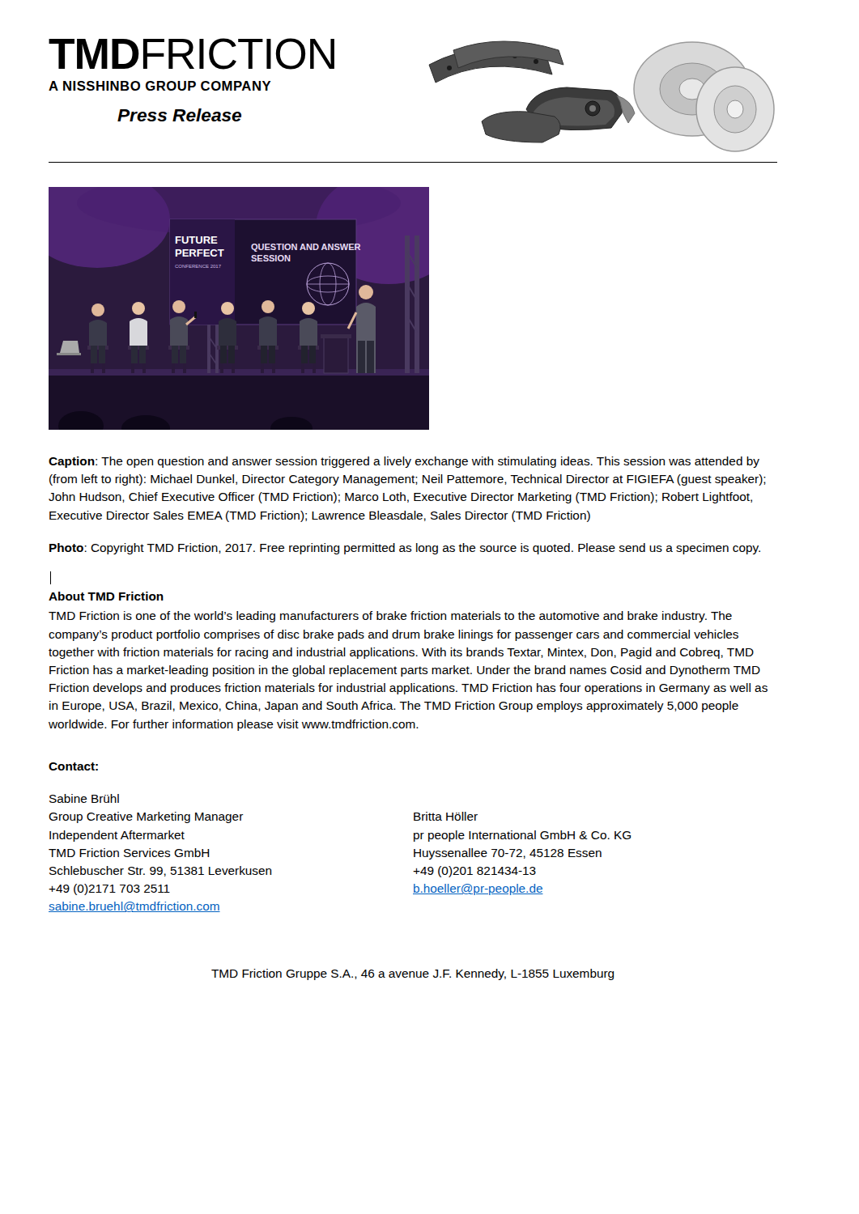TMDFRICTION
A NISSHINBO GROUP COMPANY
Press Release
FUTURE PERFECT CONFERENCE 2017 QUESTION AND ANSWER SESSION
Caption: The open question and answer session triggered a lively exchange with stimulating ideas. This session was attended by (from left to right): Michael Dunkel, Director Category Management; Neil Pattemore, Technical Director at FIGIEFA (guest speaker); John Hudson, Chief Executive Officer (TMD Friction); Marco Loth, Executive Director Marketing (TMD Friction); Robert Lightfoot, Executive Director Sales EMEA (TMD Friction); Lawrence Bleasdale, Sales Director (TMD Friction)
Photo: Copyright TMD Friction, 2017. Free reprinting permitted as long as the source is quoted. Please send us a specimen copy.
About TMD Friction
TMD Friction is one of the world’s leading manufacturers of brake friction materials to the automotive and brake industry. The company’s product portfolio comprises of disc brake pads and drum brake linings for passenger cars and commercial vehicles together with friction materials for racing and industrial applications. With its brands Textar, Mintex, Don, Pagid and Cobreq, TMD Friction has a market-leading position in the global replacement parts market. Under the brand names Cosid and Dynotherm TMD Friction develops and produces friction materials for industrial applications. TMD Friction has four operations in Germany as well as in Europe, USA, Brazil, Mexico, China, Japan and South Africa. The TMD Friction Group employs approximately 5,000 people worldwide. For further information please visit www.tmdfriction.com.
Contact:
| Sabine Brühl Group Creative Marketing Manager Independent Aftermarket TMD Friction Services GmbH Schlebuscher Str. 99, 51381 Leverkusen +49 (0)2171 703 2511 sabine.bruehl@tmdfriction.com | Britta Höller pr people International GmbH & Co. KG Huyssenallee 70-72, 45128 Essen +49 (0)201 821434-13 b.hoeller@pr-people.de |
TMD Friction Gruppe S.A., 46 a avenue J.F. Kennedy, L-1855 Luxemburg